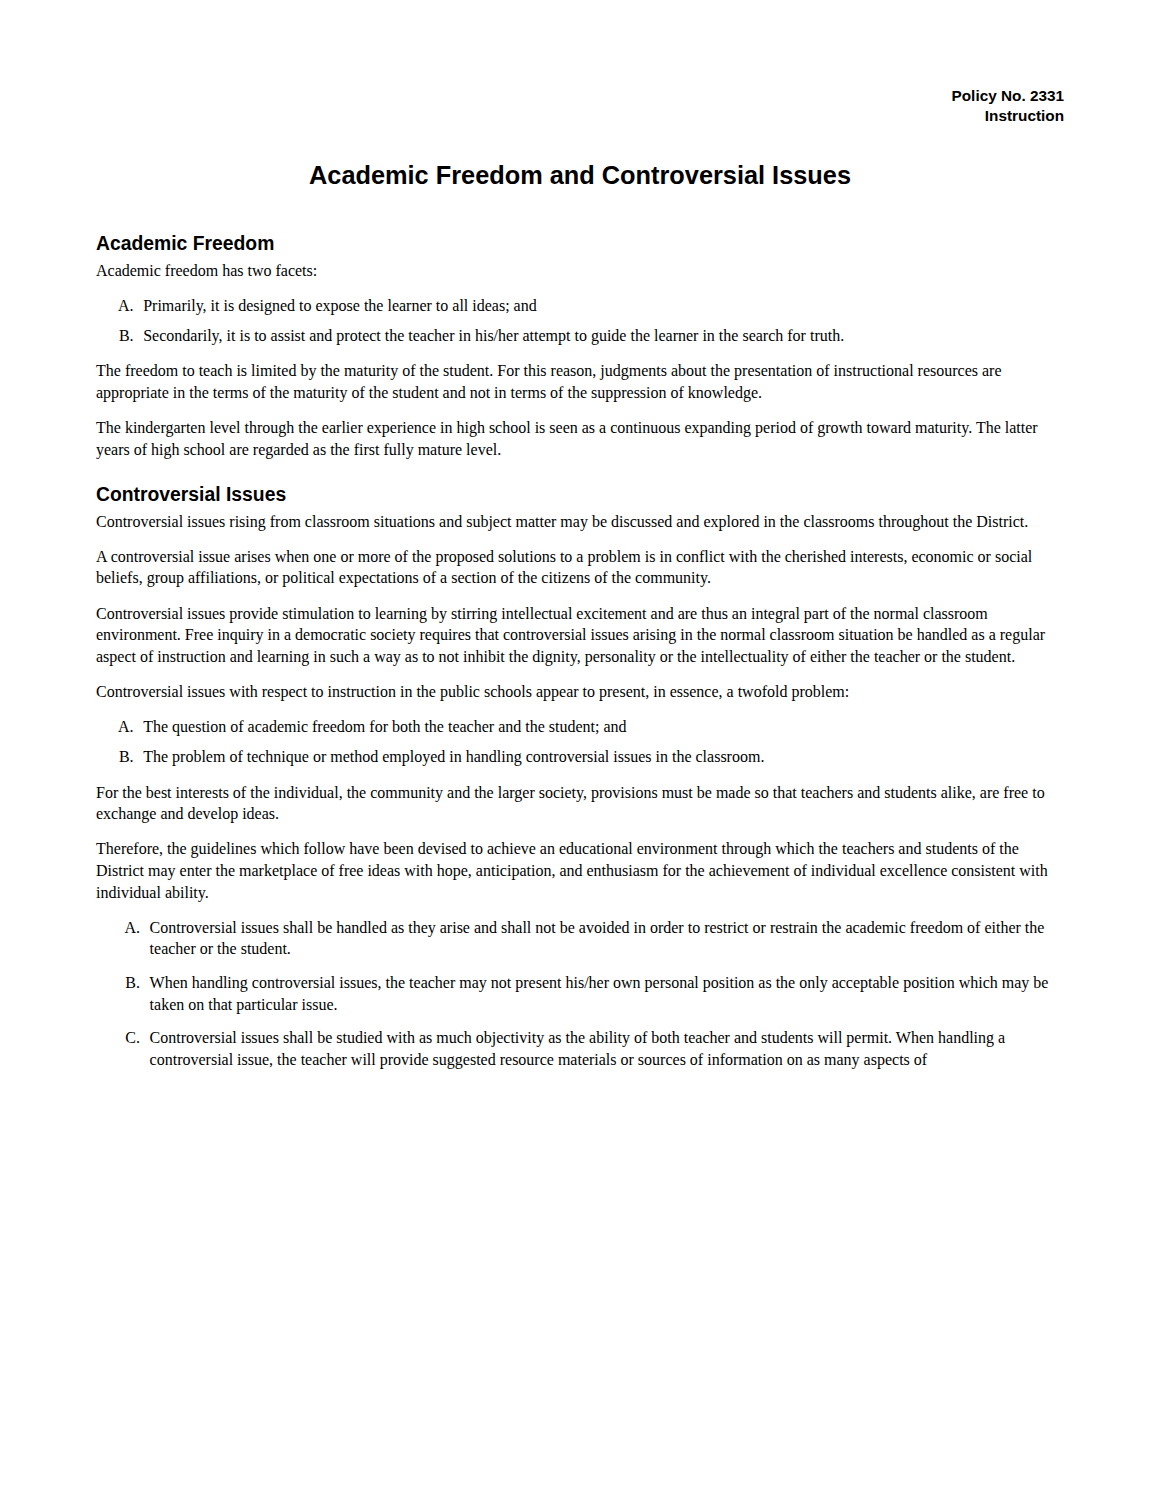Policy No. 2331
Instruction
Academic Freedom and Controversial Issues
Academic Freedom
Academic freedom has two facets:
Primarily, it is designed to expose the learner to all ideas; and
Secondarily, it is to assist and protect the teacher in his/her attempt to guide the learner in the search for truth.
The freedom to teach is limited by the maturity of the student. For this reason, judgments about the presentation of instructional resources are appropriate in the terms of the maturity of the student and not in terms of the suppression of knowledge.
The kindergarten level through the earlier experience in high school is seen as a continuous expanding period of growth toward maturity. The latter years of high school are regarded as the first fully mature level.
Controversial Issues
Controversial issues rising from classroom situations and subject matter may be discussed and explored in the classrooms throughout the District.
A controversial issue arises when one or more of the proposed solutions to a problem is in conflict with the cherished interests, economic or social beliefs, group affiliations, or political expectations of a section of the citizens of the community.
Controversial issues provide stimulation to learning by stirring intellectual excitement and are thus an integral part of the normal classroom environment. Free inquiry in a democratic society requires that controversial issues arising in the normal classroom situation be handled as a regular aspect of instruction and learning in such a way as to not inhibit the dignity, personality or the intellectuality of either the teacher or the student.
Controversial issues with respect to instruction in the public schools appear to present, in essence, a twofold problem:
The question of academic freedom for both the teacher and the student; and
The problem of technique or method employed in handling controversial issues in the classroom.
For the best interests of the individual, the community and the larger society, provisions must be made so that teachers and students alike, are free to exchange and develop ideas.
Therefore, the guidelines which follow have been devised to achieve an educational environment through which the teachers and students of the District may enter the marketplace of free ideas with hope, anticipation, and enthusiasm for the achievement of individual excellence consistent with individual ability.
Controversial issues shall be handled as they arise and shall not be avoided in order to restrict or restrain the academic freedom of either the teacher or the student.
When handling controversial issues, the teacher may not present his/her own personal position as the only acceptable position which may be taken on that particular issue.
Controversial issues shall be studied with as much objectivity as the ability of both teacher and students will permit. When handling a controversial issue, the teacher will provide suggested resource materials or sources of information on as many aspects of